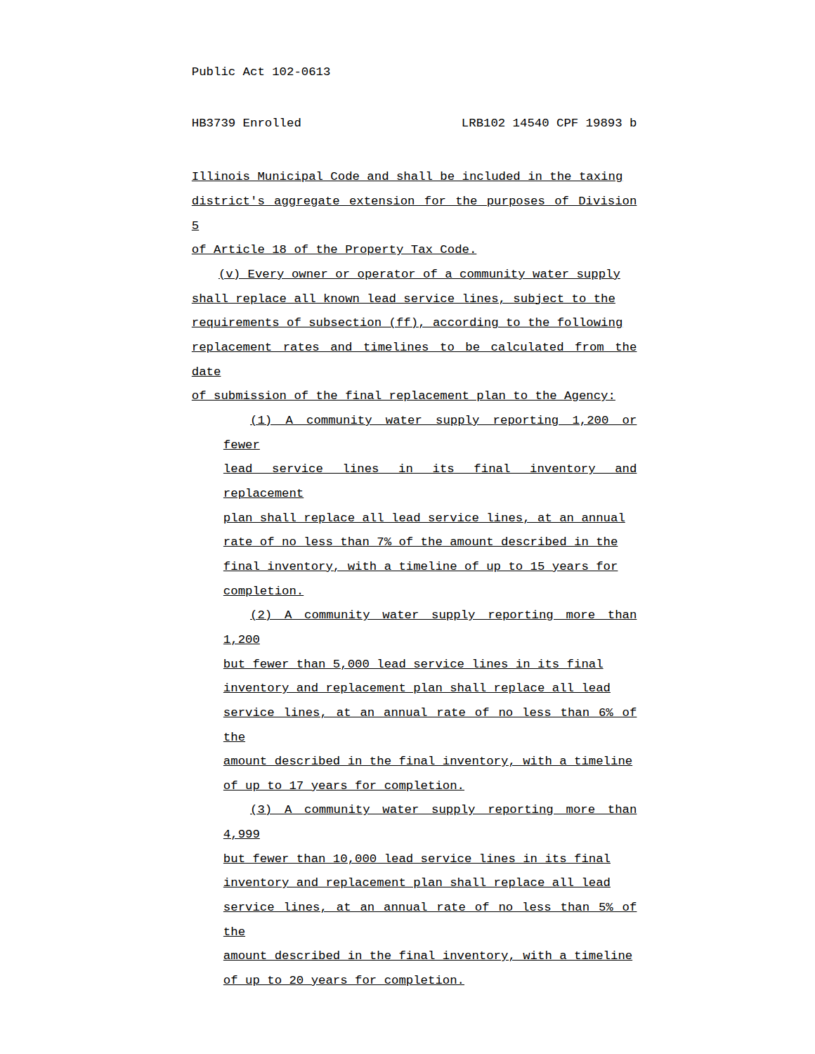Public Act 102-0613
HB3739 Enrolled LRB102 14540 CPF 19893 b
Illinois Municipal Code and shall be included in the taxing
district's aggregate extension for the purposes of Division 5
of Article 18 of the Property Tax Code.
(v) Every owner or operator of a community water supply
shall replace all known lead service lines, subject to the
requirements of subsection (ff), according to the following
replacement rates and timelines to be calculated from the date
of submission of the final replacement plan to the Agency:
(1) A community water supply reporting 1,200 or fewer
lead service lines in its final inventory and replacement
plan shall replace all lead service lines, at an annual
rate of no less than 7% of the amount described in the
final inventory, with a timeline of up to 15 years for
completion.
(2) A community water supply reporting more than 1,200
but fewer than 5,000 lead service lines in its final
inventory and replacement plan shall replace all lead
service lines, at an annual rate of no less than 6% of the
amount described in the final inventory, with a timeline
of up to 17 years for completion.
(3) A community water supply reporting more than 4,999
but fewer than 10,000 lead service lines in its final
inventory and replacement plan shall replace all lead
service lines, at an annual rate of no less than 5% of the
amount described in the final inventory, with a timeline
of up to 20 years for completion.